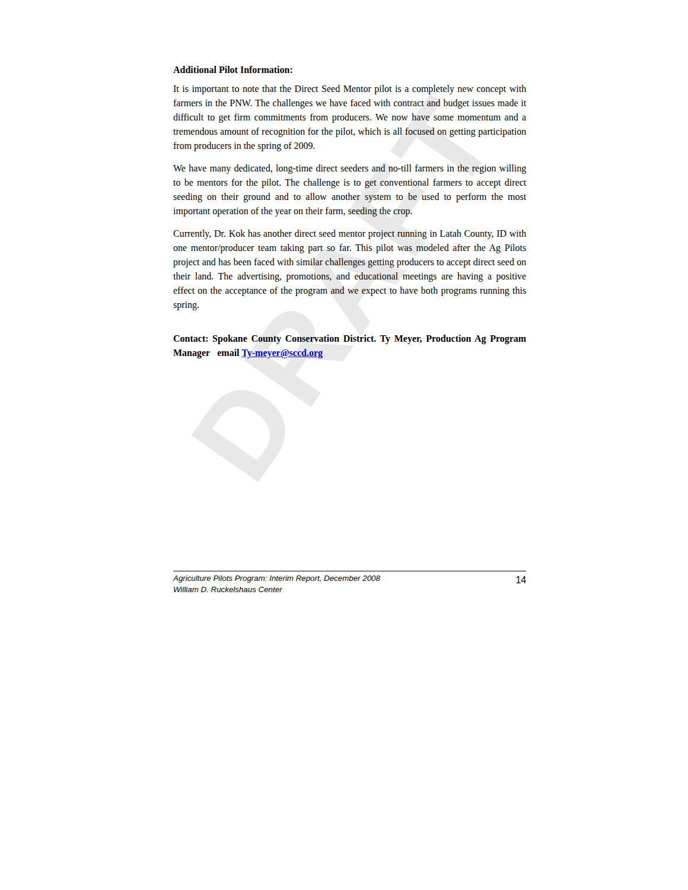DRAFT
Additional Pilot Information:
It is important to note that the Direct Seed Mentor pilot is a completely new concept with farmers in the PNW. The challenges we have faced with contract and budget issues made it difficult to get firm commitments from producers. We now have some momentum and a tremendous amount of recognition for the pilot, which is all focused on getting participation from producers in the spring of 2009.
We have many dedicated, long-time direct seeders and no-till farmers in the region willing to be mentors for the pilot. The challenge is to get conventional farmers to accept direct seeding on their ground and to allow another system to be used to perform the most important operation of the year on their farm, seeding the crop.
Currently, Dr. Kok has another direct seed mentor project running in Latah County, ID with one mentor/producer team taking part so far. This pilot was modeled after the Ag Pilots project and has been faced with similar challenges getting producers to accept direct seed on their land. The advertising, promotions, and educational meetings are having a positive effect on the acceptance of the program and we expect to have both programs running this spring.
Contact: Spokane County Conservation District. Ty Meyer, Production Ag Program Manager email Ty-meyer@sccd.org
Agriculture Pilots Program: Interim Report, December 2008
William D. Ruckelshaus Center
14